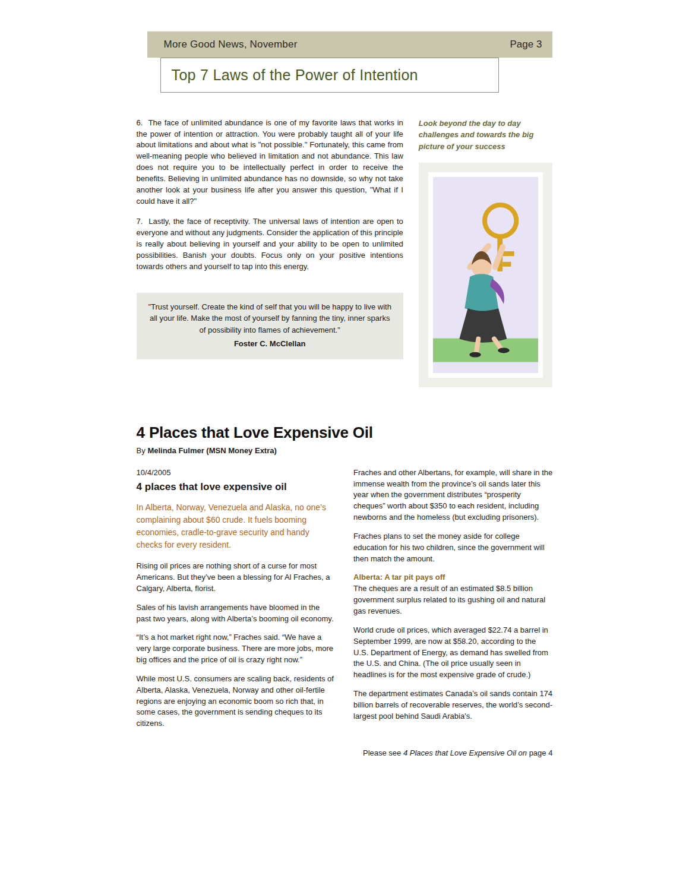More Good News, November
Page 3
Top 7 Laws of the Power of Intention
6. The face of unlimited abundance is one of my favorite laws that works in the power of intention or attraction. You were probably taught all of your life about limitations and about what is "not possible." Fortunately, this came from well-meaning people who believed in limitation and not abundance. This law does not require you to be intellectually perfect in order to receive the benefits. Believing in unlimited abundance has no downside, so why not take another look at your business life after you answer this question, "What if I could have it all?"
7. Lastly, the face of receptivity. The universal laws of intention are open to everyone and without any judgments. Consider the application of this principle is really about believing in yourself and your ability to be open to unlimited possibilities. Banish your doubts. Focus only on your positive intentions towards others and yourself to tap into this energy.
"Trust yourself. Create the kind of self that you will be happy to live with all your life. Make the most of yourself by fanning the tiny, inner sparks of possibility into flames of achievement."
Foster C. McClellan
Look beyond the day to day challenges and towards the big picture of your success
4 Places that Love Expensive Oil
By Melinda Fulmer (MSN Money Extra)
10/4/2005
4 places that love expensive oil
In Alberta, Norway, Venezuela and Alaska, no one’s complaining about $60 crude. It fuels booming economies, cradle-to-grave security and handy checks for every resident.
Rising oil prices are nothing short of a curse for most Americans. But they’ve been a blessing for Al Fraches, a Calgary, Alberta, florist.
Sales of his lavish arrangements have bloomed in the past two years, along with Alberta’s booming oil economy.
“It’s a hot market right now,” Fraches said. “We have a very large corporate business. There are more jobs, more big offices and the price of oil is crazy right now.”
While most U.S. consumers are scaling back, residents of Alberta, Alaska, Venezuela, Norway and other oil-fertile regions are enjoying an economic boom so rich that, in some cases, the government is sending cheques to its citizens.
Fraches and other Albertans, for example, will share in the immense wealth from the province’s oil sands later this year when the government distributes “prosperity cheques” worth about $350 to each resident, including newborns and the homeless (but excluding prisoners).
Fraches plans to set the money aside for college education for his two children, since the government will then match the amount.
Alberta: A tar pit pays off
The cheques are a result of an estimated $8.5 billion government surplus related to its gushing oil and natural gas revenues.
World crude oil prices, which averaged $22.74 a barrel in September 1999, are now at $58.20, according to the U.S. Department of Energy, as demand has swelled from the U.S. and China. (The oil price usually seen in headlines is for the most expensive grade of crude.)
The department estimates Canada’s oil sands contain 174 billion barrels of recoverable reserves, the world’s second-largest pool behind Saudi Arabia's.
Please see 4 Places that Love Expensive Oil on page 4